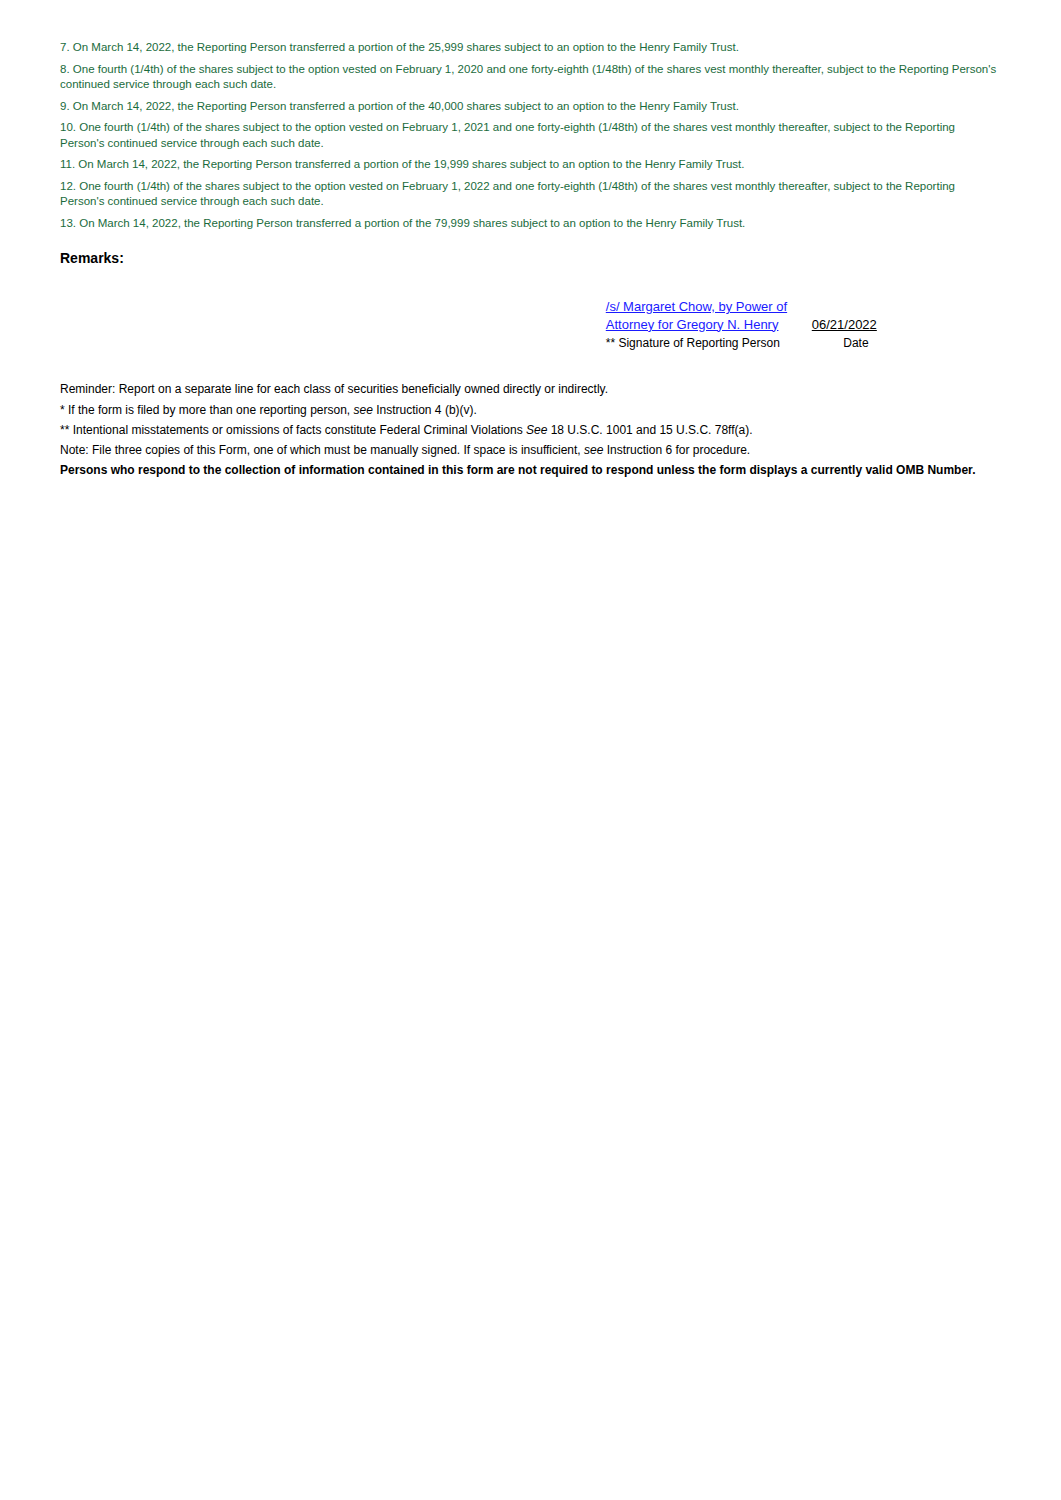7. On March 14, 2022, the Reporting Person transferred a portion of the 25,999 shares subject to an option to the Henry Family Trust.
8. One fourth (1/4th) of the shares subject to the option vested on February 1, 2020 and one forty-eighth (1/48th) of the shares vest monthly thereafter, subject to the Reporting Person's continued service through each such date.
9. On March 14, 2022, the Reporting Person transferred a portion of the 40,000 shares subject to an option to the Henry Family Trust.
10. One fourth (1/4th) of the shares subject to the option vested on February 1, 2021 and one forty-eighth (1/48th) of the shares vest monthly thereafter, subject to the Reporting Person's continued service through each such date.
11. On March 14, 2022, the Reporting Person transferred a portion of the 19,999 shares subject to an option to the Henry Family Trust.
12. One fourth (1/4th) of the shares subject to the option vested on February 1, 2022 and one forty-eighth (1/48th) of the shares vest monthly thereafter, subject to the Reporting Person's continued service through each such date.
13. On March 14, 2022, the Reporting Person transferred a portion of the 79,999 shares subject to an option to the Henry Family Trust.
Remarks:
| /s/ Margaret Chow, by Power of Attorney for Gregory N. Henry | 06/21/2022 |
** Signature of Reporting Person Date
Reminder: Report on a separate line for each class of securities beneficially owned directly or indirectly.
* If the form is filed by more than one reporting person, see Instruction 4 (b)(v).
** Intentional misstatements or omissions of facts constitute Federal Criminal Violations See 18 U.S.C. 1001 and 15 U.S.C. 78ff(a).
Note: File three copies of this Form, one of which must be manually signed. If space is insufficient, see Instruction 6 for procedure.
Persons who respond to the collection of information contained in this form are not required to respond unless the form displays a currently valid OMB Number.